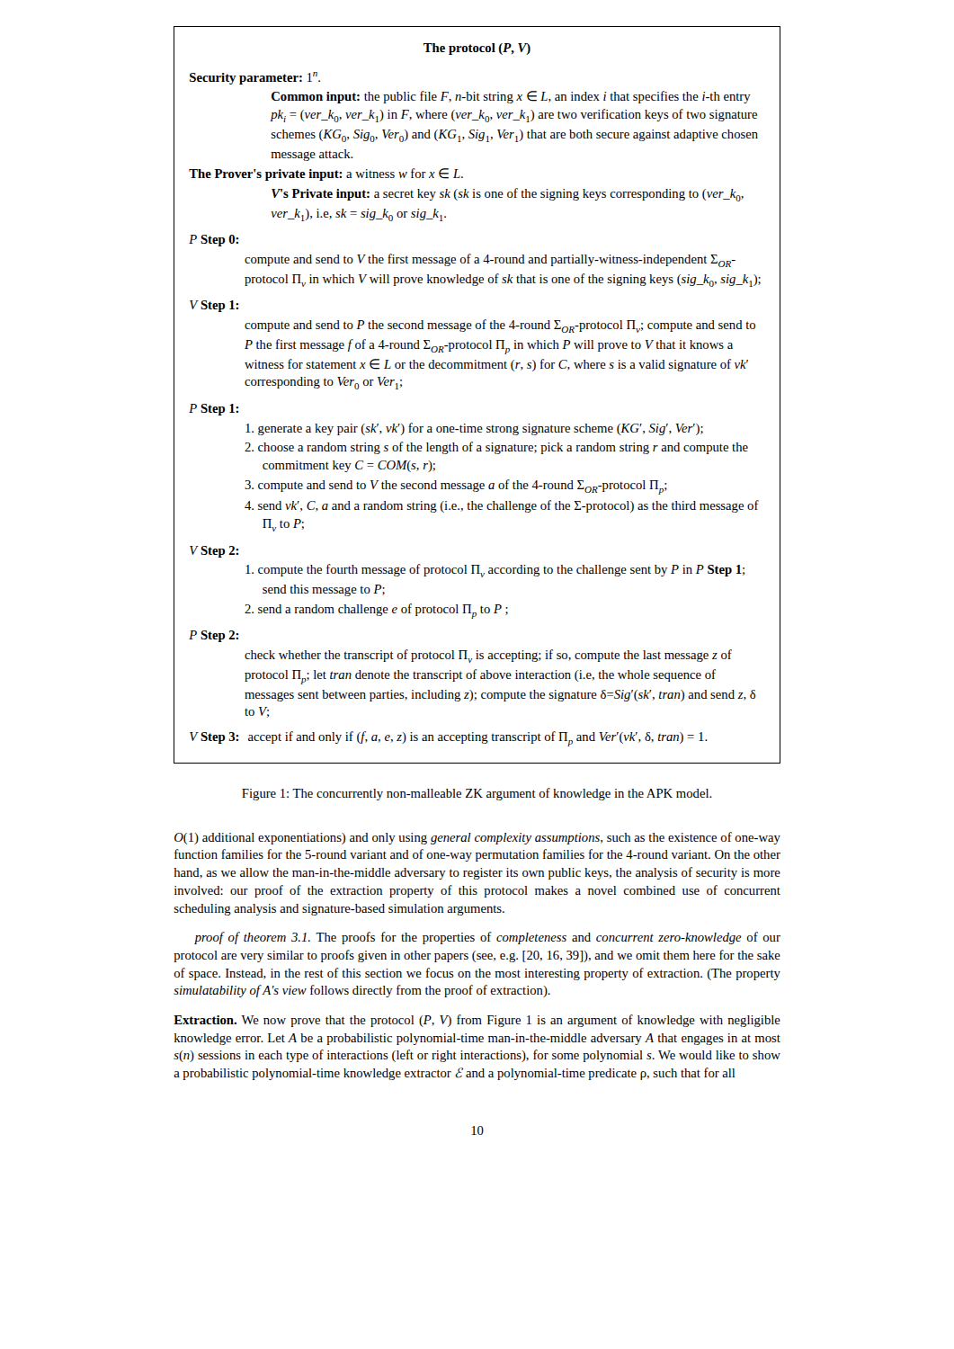The protocol (P, V)
Security parameter: 1n.
Common input: the public file F, n-bit string x ∈ L, an index i that specifies the i-th entry pki = (ver_k0, ver_k1) in F, where (ver_k0, ver_k1) are two verification keys of two signature schemes (KG0, Sig0, Ver0) and (KG1, Sig1, Ver1) that are both secure against adaptive chosen message attack.
The Prover's private input: a witness w for x ∈ L.
V's Private input: a secret key sk (sk is one of the signing keys corresponding to (ver_k0, ver_k1), i.e, sk = sig_k0 or sig_k1.
P Step 0:
compute and send to V the first message of a 4-round and partially-witness-independent ΣOR-protocol Πv in which V will prove knowledge of sk that is one of the signing keys (sig_k0, sig_k1);
V Step 1:
compute and send to P the second message of the 4-round ΣOR-protocol Πv; compute and send to P the first message f of a 4-round ΣOR-protocol Πp in which P will prove to V that it knows a witness for statement x ∈ L or the decommitment (r, s) for C, where s is a valid signature of vk′ corresponding to Ver0 or Ver1;
P Step 1:
1. generate a key pair (sk′, vk′) for a one-time strong signature scheme (KG′, Sig′, Ver′);
2. choose a random string s of the length of a signature; pick a random string r and compute the commitment key C = COM(s, r);
3. compute and send to V the second message a of the 4-round ΣOR-protocol Πp;
4. send vk′, C, a and a random string (i.e., the challenge of the Σ-protocol) as the third message of Πv to P;
V Step 2:
1. compute the fourth message of protocol Πv according to the challenge sent by P in P Step 1; send this message to P;
2. send a random challenge e of protocol Πp to P ;
P Step 2:
check whether the transcript of protocol Πv is accepting; if so, compute the last message z of protocol Πp; let tran denote the transcript of above interaction (i.e, the whole sequence of messages sent between parties, including z); compute the signature δ=Sig′(sk′, tran) and send z, δ to V;
V Step 3: accept if and only if (f, a, e, z) is an accepting transcript of Πp and Ver′(vk′, δ, tran) = 1.
Figure 1: The concurrently non-malleable ZK argument of knowledge in the APK model.
O(1) additional exponentiations) and only using general complexity assumptions, such as the existence of one-way function families for the 5-round variant and of one-way permutation families for the 4-round variant. On the other hand, as we allow the man-in-the-middle adversary to register its own public keys, the analysis of security is more involved: our proof of the extraction property of this protocol makes a novel combined use of concurrent scheduling analysis and signature-based simulation arguments.
proof of theorem 3.1. The proofs for the properties of completeness and concurrent zero-knowledge of our protocol are very similar to proofs given in other papers (see, e.g. [20, 16, 39]), and we omit them here for the sake of space. Instead, in the rest of this section we focus on the most interesting property of extraction. (The property simulatability of A's view follows directly from the proof of extraction).
Extraction. We now prove that the protocol (P, V) from Figure 1 is an argument of knowledge with negligible knowledge error. Let A be a probabilistic polynomial-time man-in-the-middle adversary A that engages in at most s(n) sessions in each type of interactions (left or right interactions), for some polynomial s. We would like to show a probabilistic polynomial-time knowledge extractor ℰ and a polynomial-time predicate ρ, such that for all
10